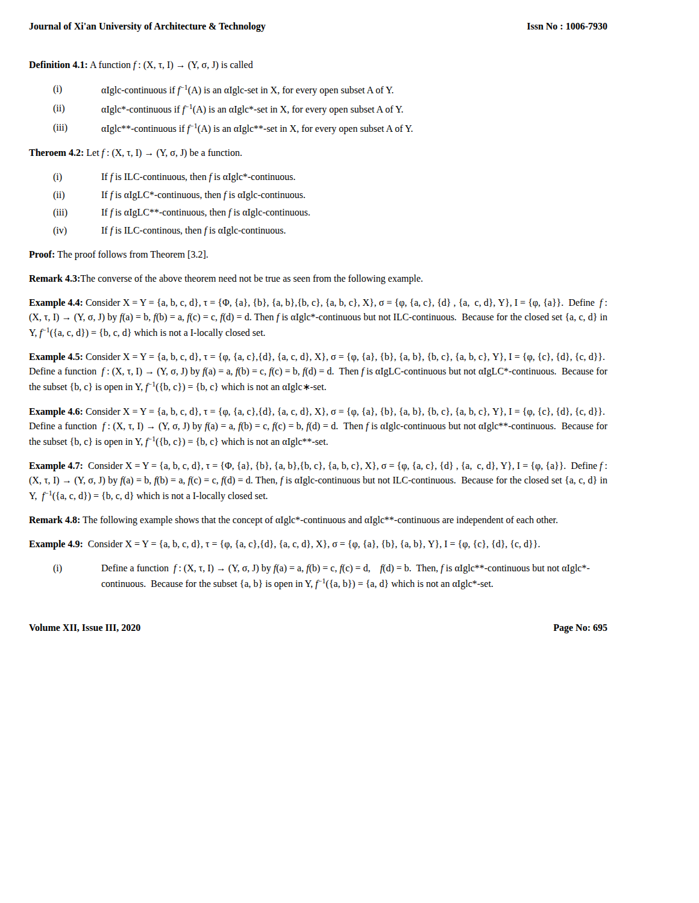Journal of Xi'an University of Architecture & Technology
Issn No : 1006-7930
Definition 4.1: A function f : (X, τ, I) → (Y, σ, J) is called
(i) αIglc-continuous if f−1(A) is an αIglc-set in X, for every open subset A of Y.
(ii) αIglc*-continuous if f−1(A) is an αIglc*-set in X, for every open subset A of Y.
(iii) αIglc**-continuous if f−1(A) is an αIglc**-set in X, for every open subset A of Y.
Theroem 4.2: Let f : (X, τ, I) → (Y, σ, J) be a function.
(i) If f is ILC-continuous, then f is αIglc*-continuous.
(ii) If f is αIgLC*-continuous, then f is αIglc-continuous.
(iii) If f is αIgLC**-continuous, then f is αIglc-continuous.
(iv) If f is ILC-continous, then f is αIglc-continuous.
Proof: The proof follows from Theorem [3.2].
Remark 4.3: The converse of the above theorem need not be true as seen from the following example.
Example 4.4: Consider X = Y = {a, b, c, d}, τ = {Φ, {a}, {b}, {a, b},{b, c}, {a, b, c}, X}, σ = {φ, {a, c}, {d} , {a, c, d}, Y}, I = {φ, {a}}. Define f : (X, τ, I) → (Y, σ, J) by f(a) = b, f(b) = a, f(c) = c, f(d) = d. Then f is αIglc*-continuous but not ILC-continuous. Because for the closed set {a, c, d} in Y, f−1({a, c, d}) = {b, c, d} which is not a I-locally closed set.
Example 4.5: Consider X = Y = {a, b, c, d}, τ = {φ, {a, c},{d}, {a, c, d}, X}, σ = {φ, {a}, {b}, {a, b}, {b, c}, {a, b, c}, Y}, I = {φ, {c}, {d}, {c, d}}. Define a function f : (X, τ, I) → (Y, σ, J) by f(a) = a, f(b) = c, f(c) = b, f(d) = d. Then f is αIgLC-continuous but not αIgLC*-continuous. Because for the subset {b, c} is open in Y, f−1({b, c}) = {b, c} which is not an αIglc∗-set.
Example 4.6: Consider X = Y = {a, b, c, d}, τ = {φ, {a, c},{d}, {a, c, d}, X}, σ = {φ, {a}, {b}, {a, b}, {b, c}, {a, b, c}, Y}, I = {φ, {c}, {d}, {c, d}}. Define a function f : (X, τ, I) → (Y, σ, J) by f(a) = a, f(b) = c, f(c) = b, f(d) = d. Then f is αIglc-continuous but not αIglc**-continuous. Because for the subset {b, c} is open in Y, f−1({b, c}) = {b, c} which is not an αIglc**-set.
Example 4.7: Consider X = Y = {a, b, c, d}, τ = {Φ, {a}, {b}, {a, b},{b, c}, {a, b, c}, X}, σ = {φ, {a, c}, {d} , {a, c, d}, Y}, I = {φ, {a}}. Define f : (X, τ, I) → (Y, σ, J) by f(a) = b, f(b) = a, f(c) = c, f(d) = d. Then, f is αIglc-continuous but not ILC-continuous. Because for the closed set {a, c, d} in Y, f−1({a, c, d}) = {b, c, d} which is not a I-locally closed set.
Remark 4.8: The following example shows that the concept of αIglc*-continuous and αIglc**-continuous are independent of each other.
Example 4.9: Consider X = Y = {a, b, c, d}, τ = {φ, {a, c},{d}, {a, c, d}, X}, σ = {φ, {a}, {b}, {a, b}, Y}, I = {φ, {c}, {d}, {c, d}}.
(i) Define a function f : (X, τ, I) → (Y, σ, J) by f(a) = a, f(b) = c, f(c) = d, f(d) = b. Then, f is αIglc**-continuous but not αIglc*-continuous. Because for the subset {a, b} is open in Y, f−1({a, b}) = {a, d} which is not an αIglc*-set.
Volume XII, Issue III, 2020
Page No: 695